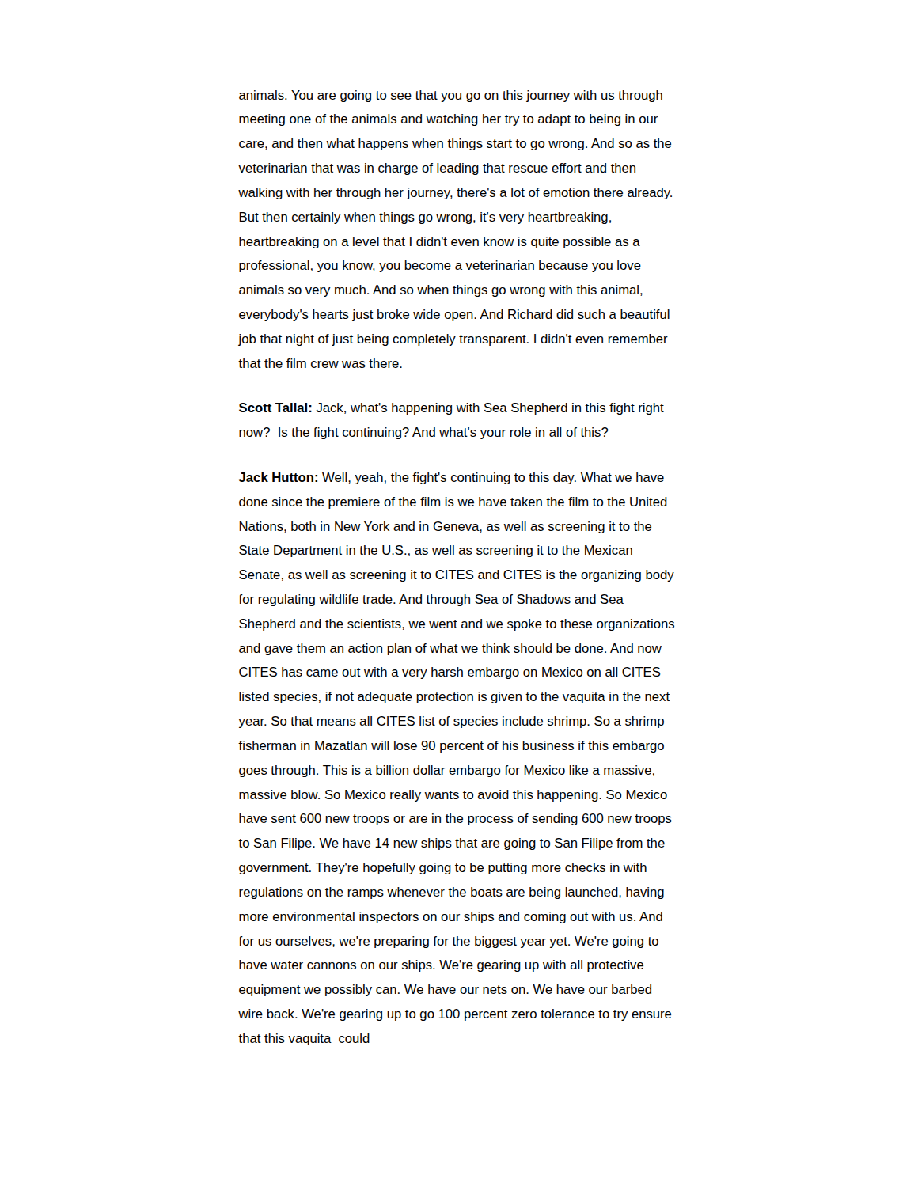animals. You are going to see that you go on this journey with us through meeting one of the animals and watching her try to adapt to being in our care, and then what happens when things start to go wrong. And so as the veterinarian that was in charge of leading that rescue effort and then walking with her through her journey, there's a lot of emotion there already. But then certainly when things go wrong, it's very heartbreaking, heartbreaking on a level that I didn't even know is quite possible as a professional, you know, you become a veterinarian because you love animals so very much. And so when things go wrong with this animal, everybody's hearts just broke wide open. And Richard did such a beautiful job that night of just being completely transparent. I didn't even remember that the film crew was there.
Scott Tallal: Jack, what's happening with Sea Shepherd in this fight right now? Is the fight continuing? And what's your role in all of this?
Jack Hutton: Well, yeah, the fight's continuing to this day. What we have done since the premiere of the film is we have taken the film to the United Nations, both in New York and in Geneva, as well as screening it to the State Department in the U.S., as well as screening it to the Mexican Senate, as well as screening it to CITES and CITES is the organizing body for regulating wildlife trade. And through Sea of Shadows and Sea Shepherd and the scientists, we went and we spoke to these organizations and gave them an action plan of what we think should be done. And now CITES has came out with a very harsh embargo on Mexico on all CITES listed species, if not adequate protection is given to the vaquita in the next year. So that means all CITES list of species include shrimp. So a shrimp fisherman in Mazatlan will lose 90 percent of his business if this embargo goes through. This is a billion dollar embargo for Mexico like a massive, massive blow. So Mexico really wants to avoid this happening. So Mexico have sent 600 new troops or are in the process of sending 600 new troops to San Filipe. We have 14 new ships that are going to San Filipe from the government. They're hopefully going to be putting more checks in with regulations on the ramps whenever the boats are being launched, having more environmental inspectors on our ships and coming out with us. And for us ourselves, we're preparing for the biggest year yet. We're going to have water cannons on our ships. We're gearing up with all protective equipment we possibly can. We have our nets on. We have our barbed wire back. We're gearing up to go 100 percent zero tolerance to try ensure that this vaquita could